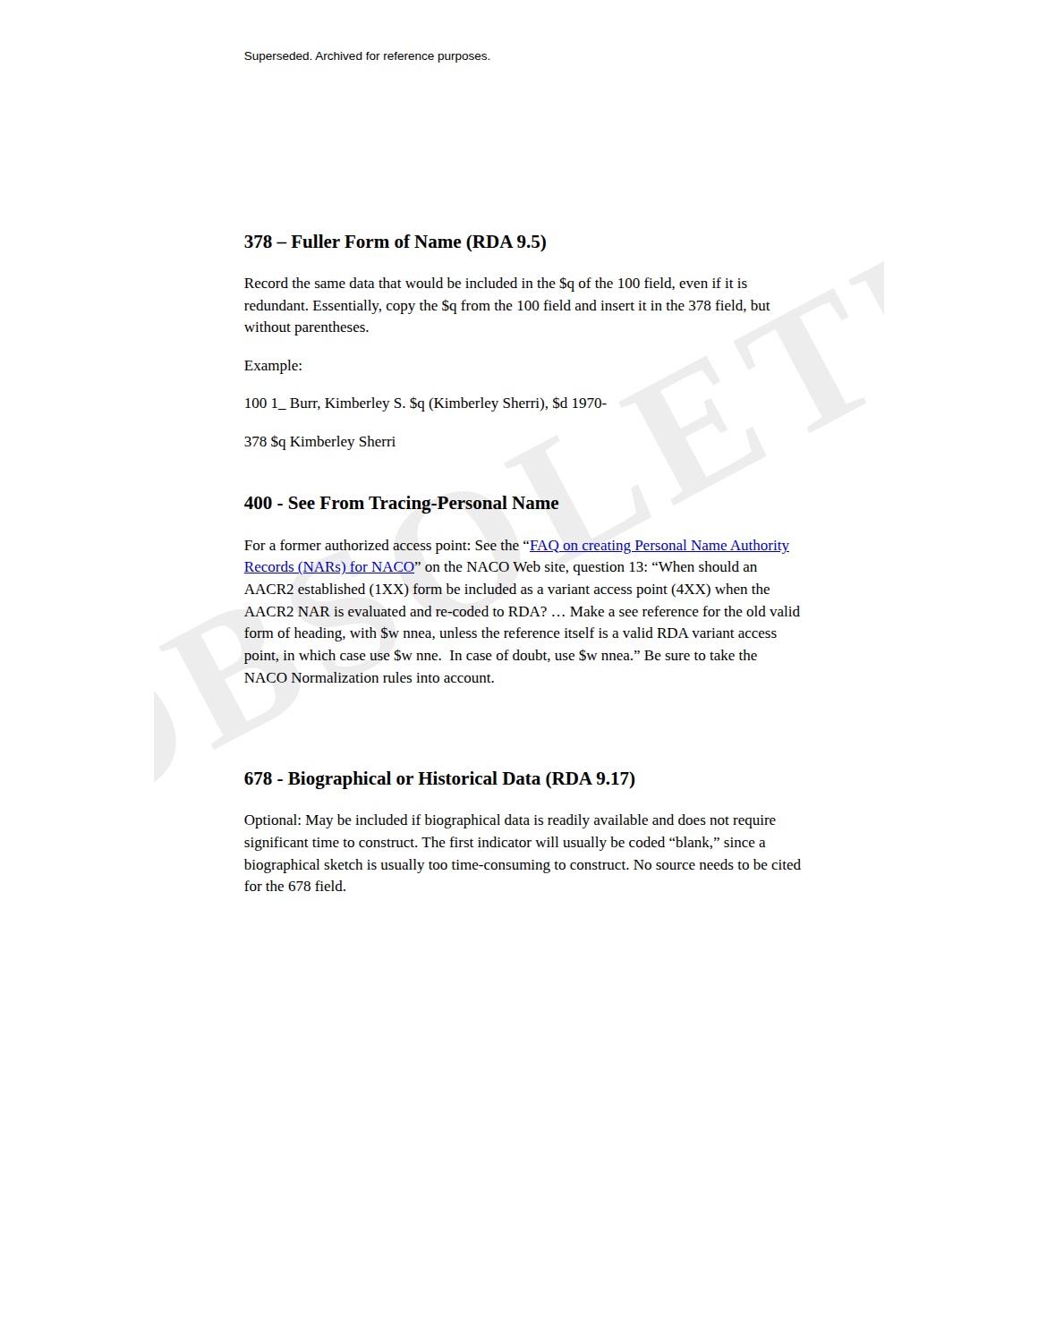OBSOLETE
Superseded. Archived for reference purposes.
378 – Fuller Form of Name (RDA 9.5)
Record the same data that would be included in the $q of the 100 field, even if it is redundant. Essentially, copy the $q from the 100 field and insert it in the 378 field, but without parentheses.
Example:
100 1_ Burr, Kimberley S. $q (Kimberley Sherri), $d 1970-
378 $q Kimberley Sherri
400 - See From Tracing-Personal Name
For a former authorized access point: See the “FAQ on creating Personal Name Authority Records (NARs) for NACO” on the NACO Web site, question 13: “When should an AACR2 established (1XX) form be included as a variant access point (4XX) when the AACR2 NAR is evaluated and re-coded to RDA? … Make a see reference for the old valid form of heading, with $w nnea, unless the reference itself is a valid RDA variant access point, in which case use $w nne. In case of doubt, use $w nnea.” Be sure to take the NACO Normalization rules into account.
678 - Biographical or Historical Data (RDA 9.17)
Optional: May be included if biographical data is readily available and does not require significant time to construct. The first indicator will usually be coded “blank,” since a biographical sketch is usually too time-consuming to construct. No source needs to be cited for the 678 field.